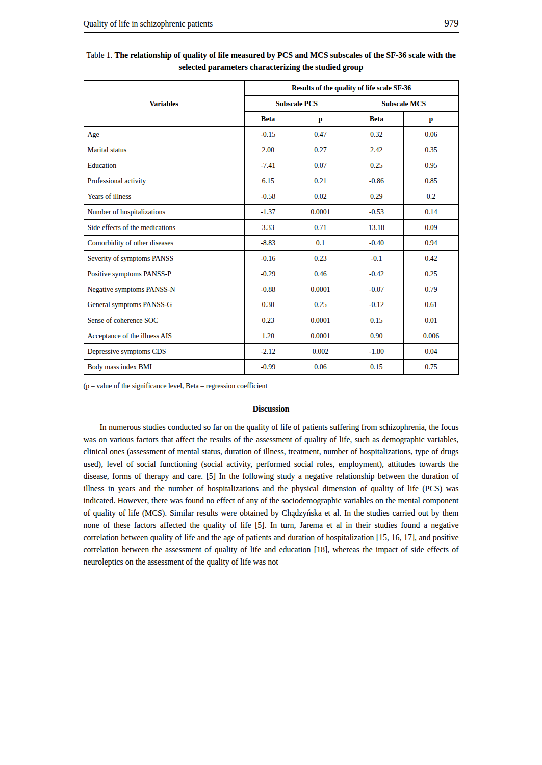Quality of life in schizophrenic patients 979
Table 1. The relationship of quality of life measured by PCS and MCS subscales of the SF-36 scale with the selected parameters characterizing the studied group
| Variables | Results of the quality of life scale SF-36 |
| --- | --- |
| Subscale PCS | Subscale MCS |
| Beta | p | Beta | p |
| Age | -0.15 | 0.47 | 0.32 | 0.06 |
| Marital status | 2.00 | 0.27 | 2.42 | 0.35 |
| Education | -7.41 | 0.07 | 0.25 | 0.95 |
| Professional activity | 6.15 | 0.21 | -0.86 | 0.85 |
| Years of illness | -0.58 | 0.02 | 0.29 | 0.2 |
| Number of hospitalizations | -1.37 | 0.0001 | -0.53 | 0.14 |
| Side effects of the medications | 3.33 | 0.71 | 13.18 | 0.09 |
| Comorbidity of other diseases | -8.83 | 0.1 | -0.40 | 0.94 |
| Severity of symptoms PANSS | -0.16 | 0.23 | -0.1 | 0.42 |
| Positive symptoms PANSS-P | -0.29 | 0.46 | -0.42 | 0.25 |
| Negative symptoms PANSS-N | -0.88 | 0.0001 | -0.07 | 0.79 |
| General symptoms PANSS-G | 0.30 | 0.25 | -0.12 | 0.61 |
| Sense of coherence SOC | 0.23 | 0.0001 | 0.15 | 0.01 |
| Acceptance of the illness AIS | 1.20 | 0.0001 | 0.90 | 0.006 |
| Depressive symptoms CDS | -2.12 | 0.002 | -1.80 | 0.04 |
| Body mass index BMI | -0.99 | 0.06 | 0.15 | 0.75 |
(p – value of the significance level, Beta – regression coefficient
Discussion
In numerous studies conducted so far on the quality of life of patients suffering from schizophrenia, the focus was on various factors that affect the results of the assessment of quality of life, such as demographic variables, clinical ones (assessment of mental status, duration of illness, treatment, number of hospitalizations, type of drugs used), level of social functioning (social activity, performed social roles, employment), attitudes towards the disease, forms of therapy and care. [5] In the following study a negative relationship between the duration of illness in years and the number of hospitalizations and the physical dimension of quality of life (PCS) was indicated. However, there was found no effect of any of the sociodemographic variables on the mental component of quality of life (MCS). Similar results were obtained by Chądzyńska et al. In the studies carried out by them none of these factors affected the quality of life [5]. In turn, Jarema et al in their studies found a negative correlation between quality of life and the age of patients and duration of hospitalization [15, 16, 17], and positive correlation between the assessment of quality of life and education [18], whereas the impact of side effects of neuroleptics on the assessment of the quality of life was not